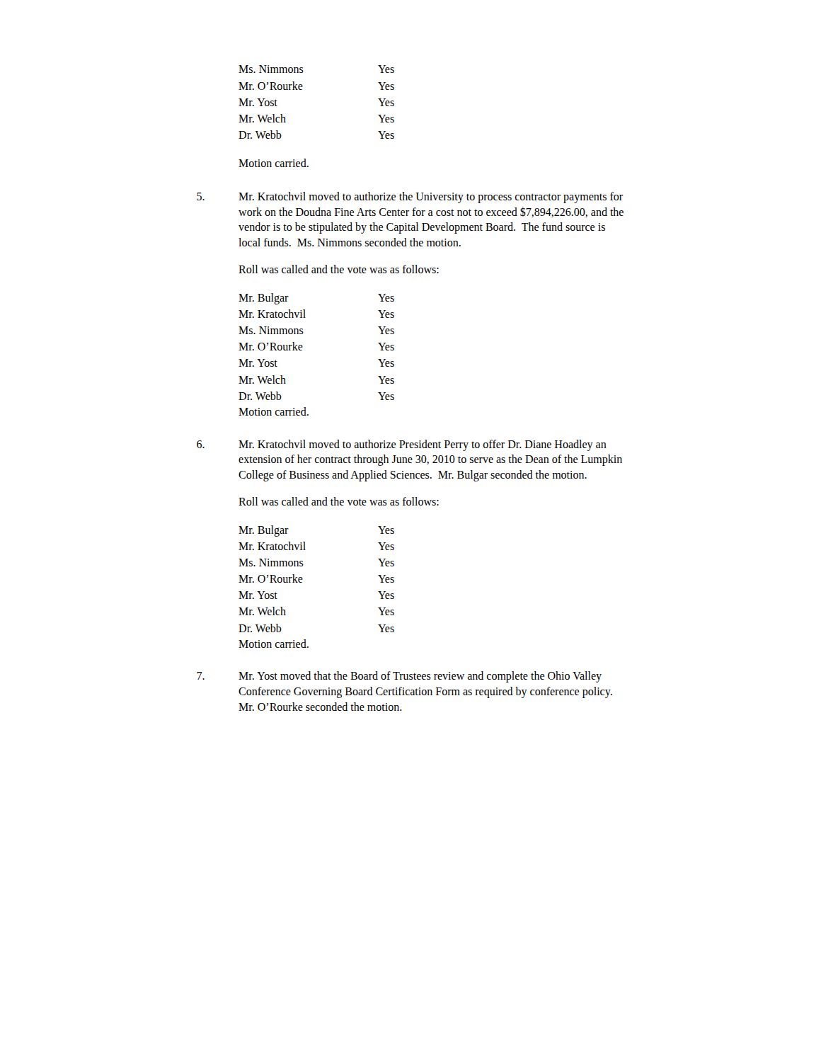| Ms. Nimmons | Yes |
| Mr. O’Rourke | Yes |
| Mr. Yost | Yes |
| Mr. Welch | Yes |
| Dr. Webb | Yes |
Motion carried.
5.
Mr. Kratochvil moved to authorize the University to process contractor payments for work on the Doudna Fine Arts Center for a cost not to exceed $7,894,226.00, and the vendor is to be stipulated by the Capital Development Board. The fund source is local funds. Ms. Nimmons seconded the motion.
Roll was called and the vote was as follows:
| Mr. Bulgar | Yes |
| Mr. Kratochvil | Yes |
| Ms. Nimmons | Yes |
| Mr. O’Rourke | Yes |
| Mr. Yost | Yes |
| Mr. Welch | Yes |
| Dr. Webb | Yes |
Motion carried.
6.
Mr. Kratochvil moved to authorize President Perry to offer Dr. Diane Hoadley an extension of her contract through June 30, 2010 to serve as the Dean of the Lumpkin College of Business and Applied Sciences. Mr. Bulgar seconded the motion.
Roll was called and the vote was as follows:
| Mr. Bulgar | Yes |
| Mr. Kratochvil | Yes |
| Ms. Nimmons | Yes |
| Mr. O’Rourke | Yes |
| Mr. Yost | Yes |
| Mr. Welch | Yes |
| Dr. Webb | Yes |
Motion carried.
7.
Mr. Yost moved that the Board of Trustees review and complete the Ohio Valley Conference Governing Board Certification Form as required by conference policy.
Mr. O’Rourke seconded the motion.